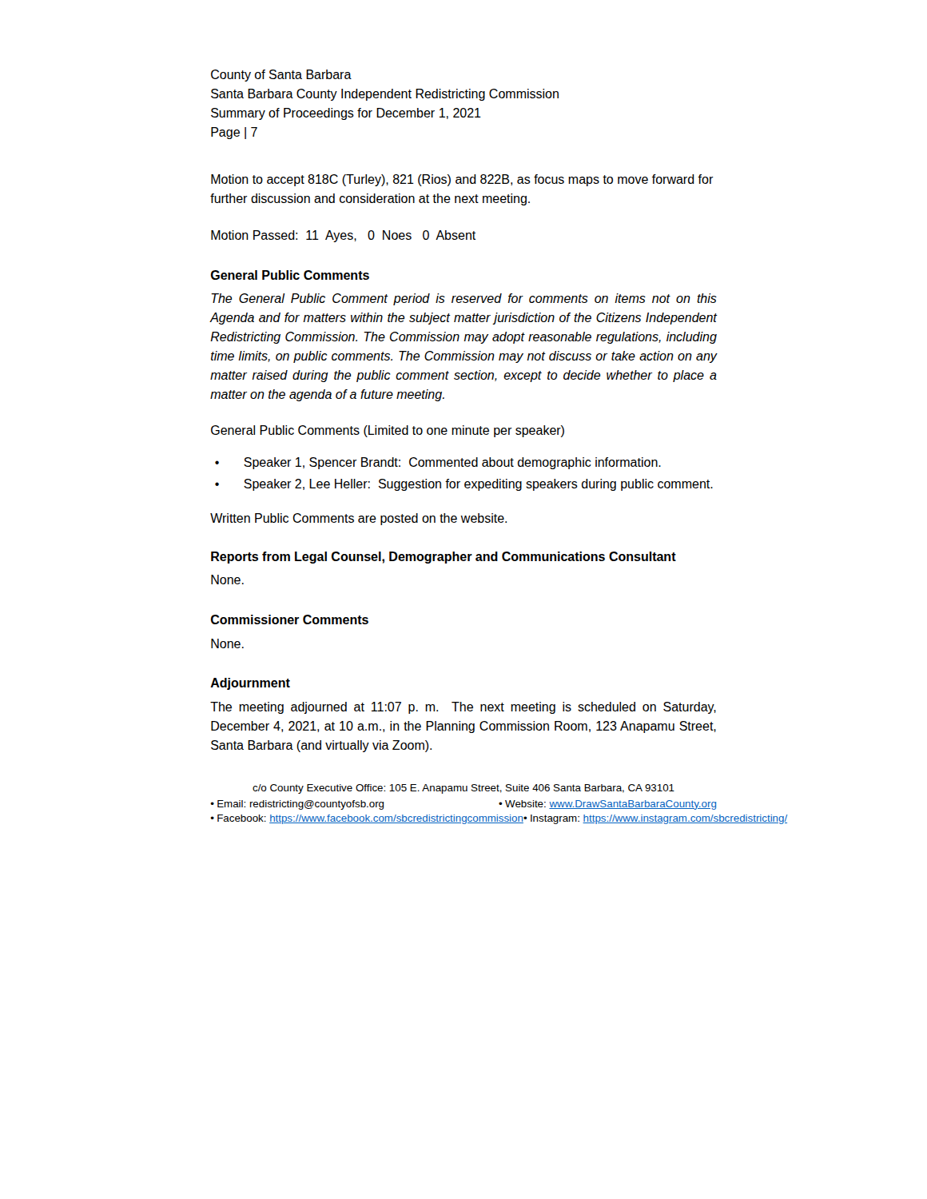County of Santa Barbara
Santa Barbara County Independent Redistricting Commission
Summary of Proceedings for December 1, 2021
Page | 7
Motion to accept 818C (Turley), 821 (Rios) and 822B, as focus maps to move forward for further discussion and consideration at the next meeting.
Motion Passed: 11 Ayes, 0 Noes 0 Absent
General Public Comments
The General Public Comment period is reserved for comments on items not on this Agenda and for matters within the subject matter jurisdiction of the Citizens Independent Redistricting Commission. The Commission may adopt reasonable regulations, including time limits, on public comments. The Commission may not discuss or take action on any matter raised during the public comment section, except to decide whether to place a matter on the agenda of a future meeting.
General Public Comments (Limited to one minute per speaker)
Speaker 1, Spencer Brandt: Commented about demographic information.
Speaker 2, Lee Heller: Suggestion for expediting speakers during public comment.
Written Public Comments are posted on the website.
Reports from Legal Counsel, Demographer and Communications Consultant
None.
Commissioner Comments
None.
Adjournment
The meeting adjourned at 11:07 p. m. The next meeting is scheduled on Saturday, December 4, 2021, at 10 a.m., in the Planning Commission Room, 123 Anapamu Street, Santa Barbara (and virtually via Zoom).
c/o County Executive Office: 105 E. Anapamu Street, Suite 406 Santa Barbara, CA 93101
•Email: redistricting@countyofsb.org •Website: www.DrawSantaBarbaraCounty.org
•Facebook: https://www.facebook.com/sbcredistrictingcommission •Instagram: https://www.instagram.com/sbcredistricting/